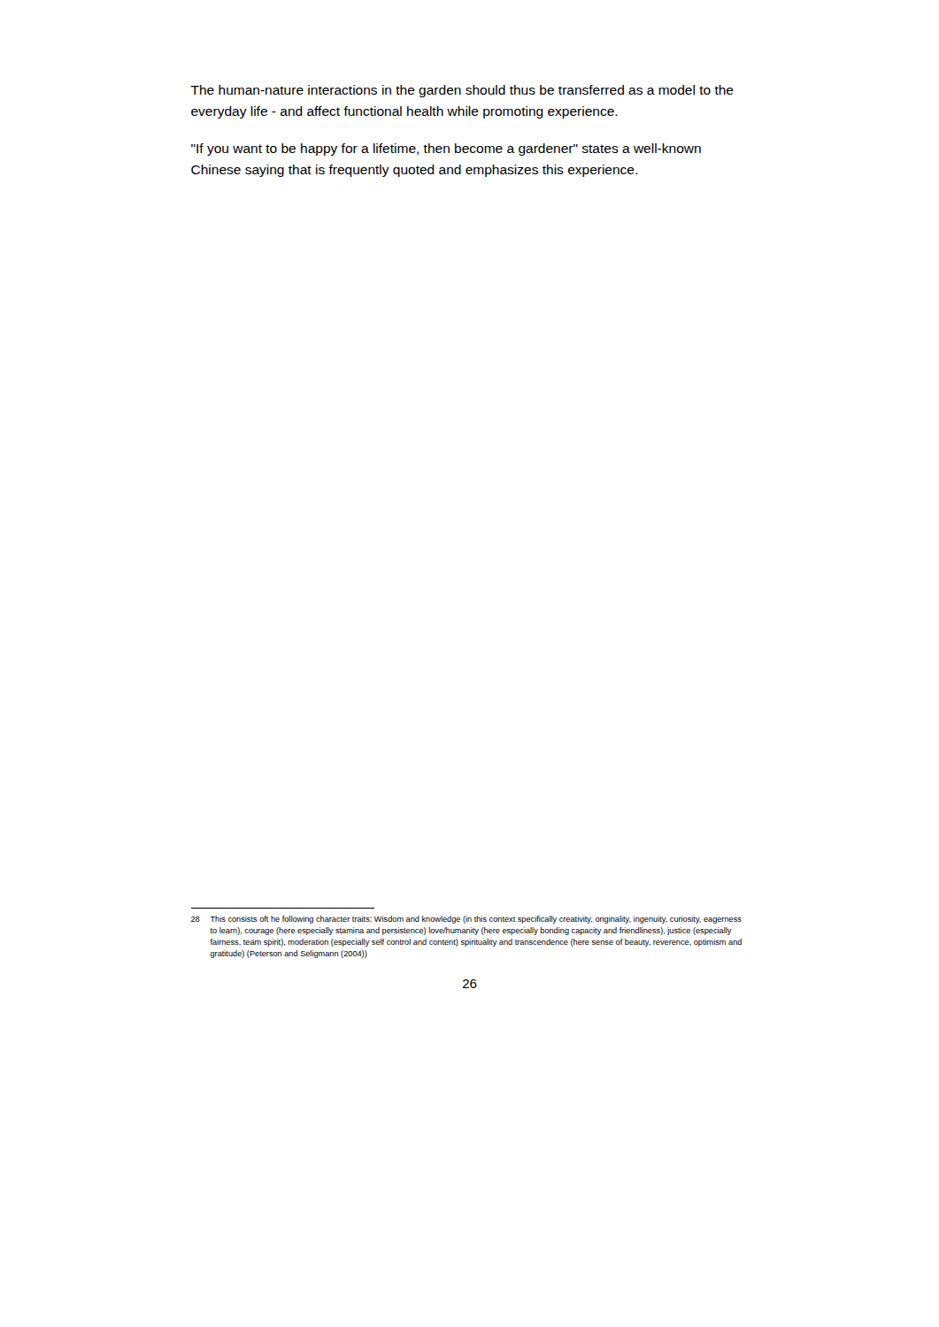The human-nature interactions in the garden should thus be transferred as a model to the everyday life - and affect functional health while promoting experience.
"If you want to be happy for a lifetime, then become a gardener" states a well-known Chinese saying that is frequently quoted and emphasizes this experience.
28
This consists oft he following character traits: Wisdom and knowledge (in this context specifically creativity, originality, ingenuity, curiosity, eagerness to learn), courage (here especially stamina and persistence) love/humanity (here especially bonding capacity and friendliness), justice (especially fairness, team spirit), moderation (especially self control and content) spirituality and transcendence (here sense of beauty, reverence, optimism and gratitude) (Peterson and Seligmann (2004))
26